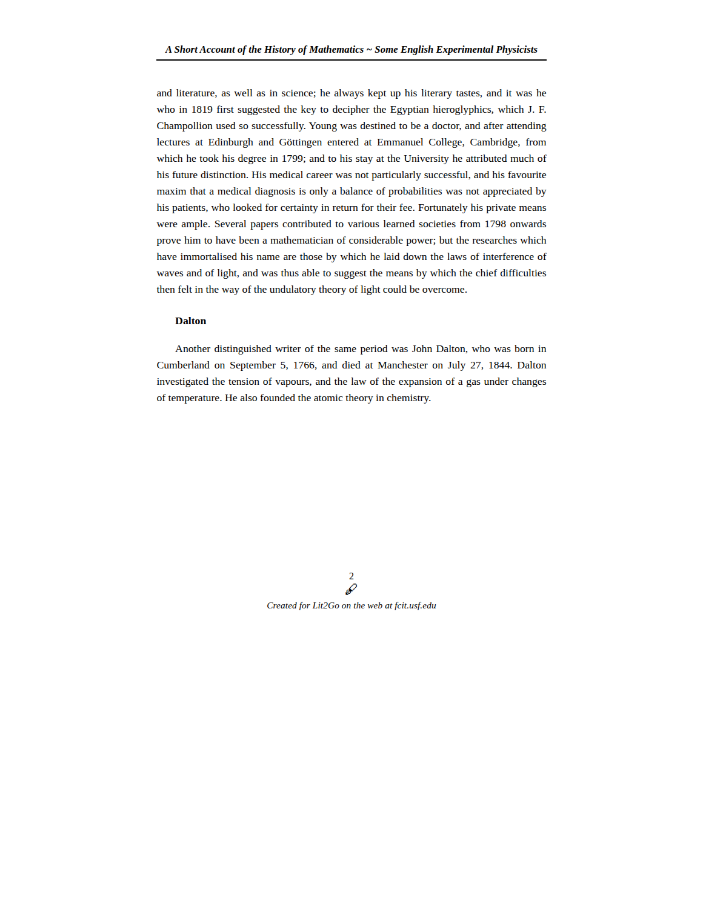A Short Account of the History of Mathematics ~ Some English Experimental Physicists
and literature, as well as in science; he always kept up his literary tastes, and it was he who in 1819 first suggested the key to decipher the Egyptian hieroglyphics, which J. F. Champollion used so successfully. Young was destined to be a doctor, and after attending lectures at Edinburgh and Göttingen entered at Emmanuel College, Cambridge, from which he took his degree in 1799; and to his stay at the University he attributed much of his future distinction. His medical career was not particularly successful, and his favourite maxim that a medical diagnosis is only a balance of probabilities was not appreciated by his patients, who looked for certainty in return for their fee. Fortunately his private means were ample. Several papers contributed to various learned societies from 1798 onwards prove him to have been a mathematician of considerable power; but the researches which have immortalised his name are those by which he laid down the laws of interference of waves and of light, and was thus able to suggest the means by which the chief difficulties then felt in the way of the undulatory theory of light could be overcome.
Dalton
Another distinguished writer of the same period was John Dalton, who was born in Cumberland on September 5, 1766, and died at Manchester on July 27, 1844. Dalton investigated the tension of vapours, and the law of the expansion of a gas under changes of temperature. He also founded the atomic theory in chemistry.
2
🖋
Created for Lit2Go on the web at fcit.usf.edu